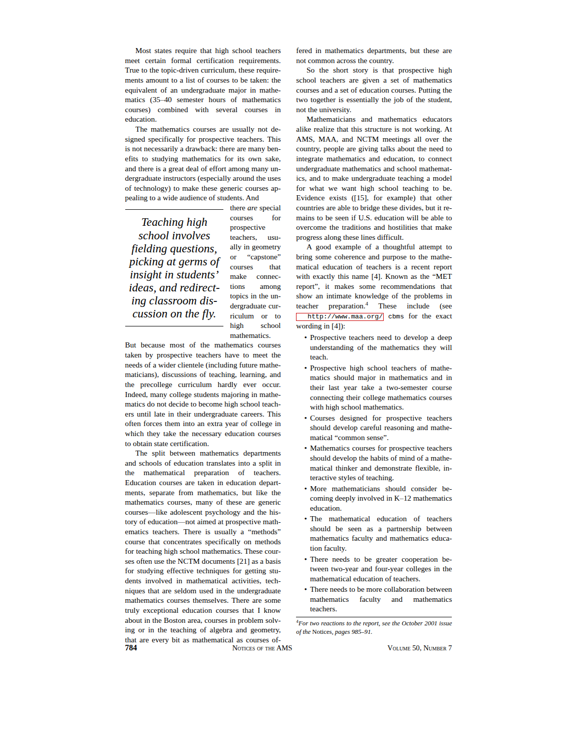Most states require that high school teachers meet certain formal certification requirements. True to the topic-driven curriculum, these requirements amount to a list of courses to be taken: the equivalent of an undergraduate major in mathematics (35–40 semester hours of mathematics courses) combined with several courses in education.
The mathematics courses are usually not designed specifically for prospective teachers. This is not necessarily a drawback: there are many benefits to studying mathematics for its own sake, and there is a great deal of effort among many undergraduate instructors (especially around the uses of technology) to make these generic courses appealing to a wide audience of students. And
Teaching high school involves fielding questions, picking at germs of insight in students’ ideas, and redirecting classroom discussion on the fly.
there are special courses for prospective teachers, usually in geometry or “capstone” courses that make connections among topics in the undergraduate curriculum or to high school mathematics. But because most of the mathematics courses taken by prospective teachers have to meet the needs of a wider clientele (including future mathematicians), discussions of teaching, learning, and the precollege curriculum hardly ever occur. Indeed, many college students majoring in mathematics do not decide to become high school teachers until late in their undergraduate careers. This often forces them into an extra year of college in which they take the necessary education courses to obtain state certification.
The split between mathematics departments and schools of education translates into a split in the mathematical preparation of teachers. Education courses are taken in education departments, separate from mathematics, but like the mathematics courses, many of these are generic courses—like adolescent psychology and the history of education—not aimed at prospective mathematics teachers. There is usually a “methods” course that concentrates specifically on methods for teaching high school mathematics. These courses often use the NCTM documents [21] as a basis for studying effective techniques for getting students involved in mathematical activities, techniques that are seldom used in the undergraduate mathematics courses themselves. There are some truly exceptional education courses that I know about in the Boston area, courses in problem solving or in the teaching of algebra and geometry, that are every bit as mathematical as courses offered in mathematics departments, but these are not common across the country.
So the short story is that prospective high school teachers are given a set of mathematics courses and a set of education courses. Putting the two together is essentially the job of the student, not the university.
Mathematicians and mathematics educators alike realize that this structure is not working. At AMS, MAA, and NCTM meetings all over the country, people are giving talks about the need to integrate mathematics and education, to connect undergraduate mathematics and school mathematics, and to make undergraduate teaching a model for what we want high school teaching to be. Evidence exists ([15], for example) that other countries are able to bridge these divides, but it remains to be seen if U.S. education will be able to overcome the traditions and hostilities that make progress along these lines difficult.
A good example of a thoughtful attempt to bring some coherence and purpose to the mathematical education of teachers is a recent report with exactly this name [4]. Known as the “MET report”, it makes some recommendations that show an intimate knowledge of the problems in teacher preparation.4 These include (see http://www.maa.org/ cbms for the exact wording in [4]):
Prospective teachers need to develop a deep understanding of the mathematics they will teach.
Prospective high school teachers of mathematics should major in mathematics and in their last year take a two-semester course connecting their college mathematics courses with high school mathematics.
Courses designed for prospective teachers should develop careful reasoning and mathematical “common sense”.
Mathematics courses for prospective teachers should develop the habits of mind of a mathematical thinker and demonstrate flexible, interactive styles of teaching.
More mathematicians should consider becoming deeply involved in K–12 mathematics education.
The mathematical education of teachers should be seen as a partnership between mathematics faculty and mathematics education faculty.
There needs to be greater cooperation between two-year and four-year colleges in the mathematical education of teachers.
There needs to be more collaboration between mathematics faculty and mathematics teachers.
4For two reactions to the report, see the October 2001 issue of the Notices, pages 985–91.
784 Notices of the AMS Volume 50, Number 7